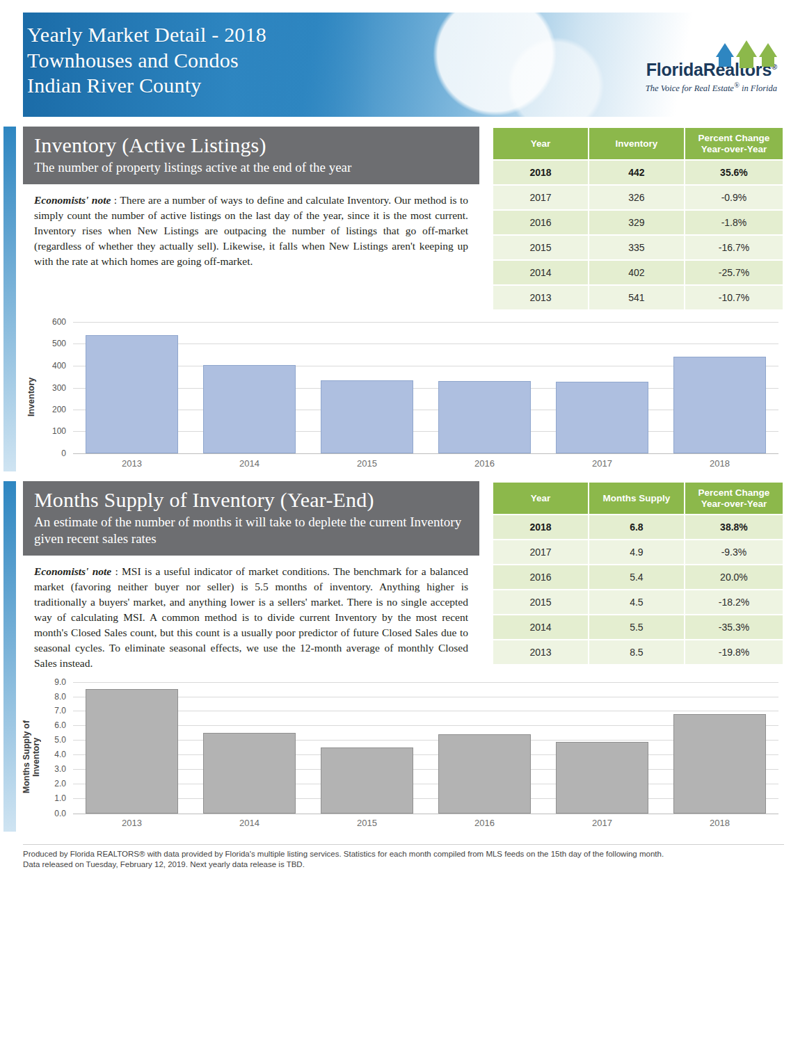Yearly Market Detail - 2018 Townhouses and Condos Indian River County
Florida Realtors®
The Voice for Real Estate® in Florida
Inventory (Active Listings)
The number of property listings active at the end of the year
Economists' note : There are a number of ways to define and calculate Inventory. Our method is to simply count the number of active listings on the last day of the year, since it is the most current. Inventory rises when New Listings are outpacing the number of listings that go off-market (regardless of whether they actually sell). Likewise, it falls when New Listings aren't keeping up with the rate at which homes are going off-market.
| Year | Inventory | Percent Change Year-over-Year |
| --- | --- | --- |
| 2018 | 442 | 35.6% |
| 2017 | 326 | -0.9% |
| 2016 | 329 | -1.8% |
| 2015 | 335 | -16.7% |
| 2014 | 402 | -25.7% |
| 2013 | 541 | -10.7% |
Inventory
600 500 400 300 200 100 0
201320142015201620172018
Months Supply of Inventory (Year-End)
An estimate of the number of months it will take to deplete the current Inventory given recent sales rates
Economists' note : MSI is a useful indicator of market conditions. The benchmark for a balanced market (favoring neither buyer nor seller) is 5.5 months of inventory. Anything higher is traditionally a buyers' market, and anything lower is a sellers' market. There is no single accepted way of calculating MSI. A common method is to divide current Inventory by the most recent month's Closed Sales count, but this count is a usually poor predictor of future Closed Sales due to seasonal cycles. To eliminate seasonal effects, we use the 12-month average of monthly Closed Sales instead.
| Year | Months Supply | Percent Change Year-over-Year |
| --- | --- | --- |
| 2018 | 6.8 | 38.8% |
| 2017 | 4.9 | -9.3% |
| 2016 | 5.4 | 20.0% |
| 2015 | 4.5 | -18.2% |
| 2014 | 5.5 | -35.3% |
| 2013 | 8.5 | -19.8% |
Months Supply of
Inventory
9.0 8.0 7.0 6.0 5.0 4.0 3.0 2.0 1.0 0.0
201320142015201620172018
Produced by Florida REALTORS® with data provided by Florida's multiple listing services. Statistics for each month compiled from MLS feeds on the 15th day of the following month.
Data released on Tuesday, February 12, 2019. Next yearly data release is TBD.